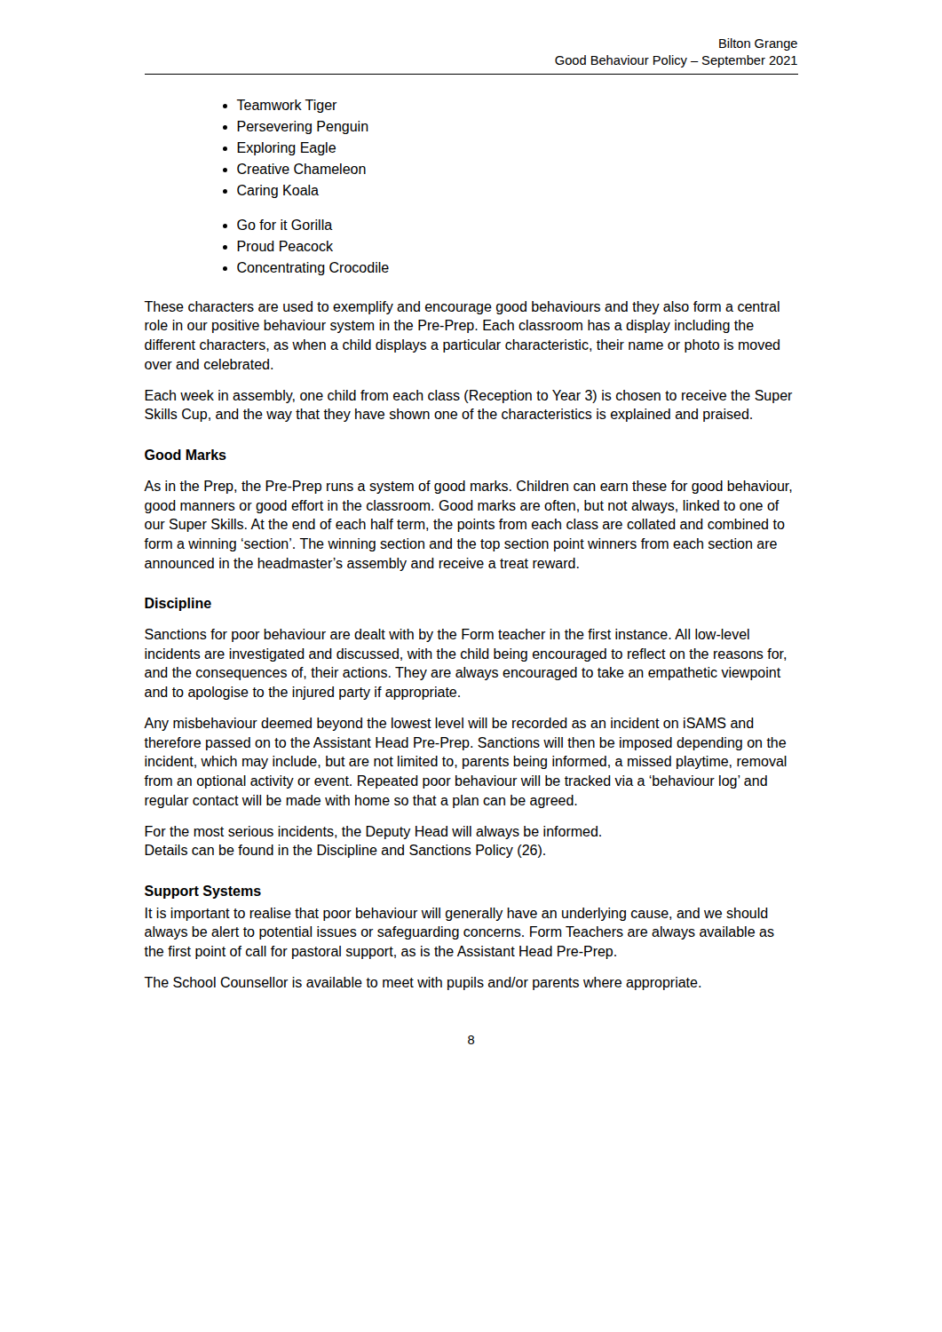Bilton Grange
Good Behaviour Policy – September 2021
Teamwork Tiger
Persevering Penguin
Exploring Eagle
Creative Chameleon
Caring Koala
Go for it Gorilla
Proud Peacock
Concentrating Crocodile
These characters are used to exemplify and encourage good behaviours and they also form a central role in our positive behaviour system in the Pre-Prep. Each classroom has a display including the different characters, as when a child displays a particular characteristic, their name or photo is moved over and celebrated.
Each week in assembly, one child from each class (Reception to Year 3) is chosen to receive the Super Skills Cup, and the way that they have shown one of the characteristics is explained and praised.
Good Marks
As in the Prep, the Pre-Prep runs a system of good marks. Children can earn these for good behaviour, good manners or good effort in the classroom. Good marks are often, but not always, linked to one of our Super Skills. At the end of each half term, the points from each class are collated and combined to form a winning ‘section’. The winning section and the top section point winners from each section are announced in the headmaster’s assembly and receive a treat reward.
Discipline
Sanctions for poor behaviour are dealt with by the Form teacher in the first instance. All low-level incidents are investigated and discussed, with the child being encouraged to reflect on the reasons for, and the consequences of, their actions. They are always encouraged to take an empathetic viewpoint and to apologise to the injured party if appropriate.
Any misbehaviour deemed beyond the lowest level will be recorded as an incident on iSAMS and therefore passed on to the Assistant Head Pre-Prep. Sanctions will then be imposed depending on the incident, which may include, but are not limited to, parents being informed, a missed playtime, removal from an optional activity or event. Repeated poor behaviour will be tracked via a ‘behaviour log’ and regular contact will be made with home so that a plan can be agreed.
For the most serious incidents, the Deputy Head will always be informed.
Details can be found in the Discipline and Sanctions Policy (26).
Support Systems
It is important to realise that poor behaviour will generally have an underlying cause, and we should always be alert to potential issues or safeguarding concerns. Form Teachers are always available as the first point of call for pastoral support, as is the Assistant Head Pre-Prep.
The School Counsellor is available to meet with pupils and/or parents where appropriate.
8